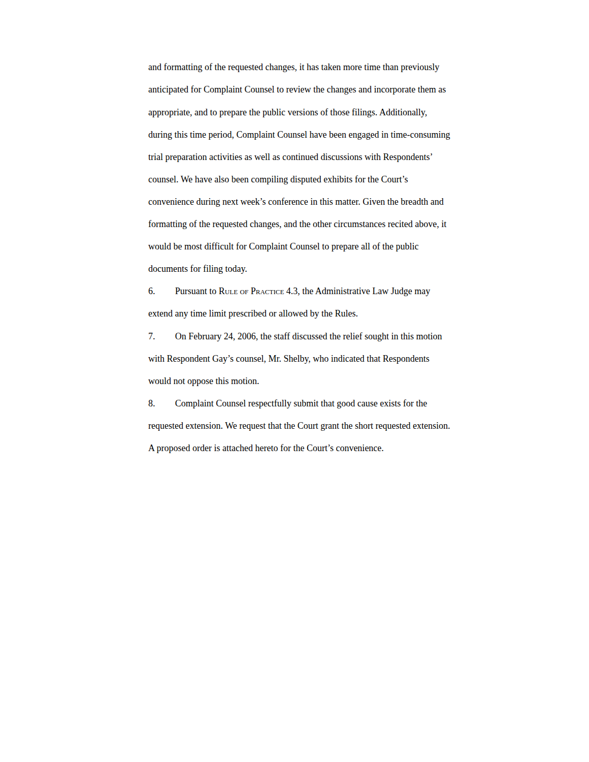and formatting of the requested changes, it has taken more time than previously anticipated for Complaint Counsel to review the changes and incorporate them as appropriate, and to prepare the public versions of those filings. Additionally, during this time period, Complaint Counsel have been engaged in time-consuming trial preparation activities as well as continued discussions with Respondents’ counsel. We have also been compiling disputed exhibits for the Court’s convenience during next week’s conference in this matter. Given the breadth and formatting of the requested changes, and the other circumstances recited above, it would be most difficult for Complaint Counsel to prepare all of the public documents for filing today.
6. Pursuant to Rule of Practice 4.3, the Administrative Law Judge may extend any time limit prescribed or allowed by the Rules.
7. On February 24, 2006, the staff discussed the relief sought in this motion with Respondent Gay’s counsel, Mr. Shelby, who indicated that Respondents would not oppose this motion.
8. Complaint Counsel respectfully submit that good cause exists for the requested extension. We request that the Court grant the short requested extension. A proposed order is attached hereto for the Court’s convenience.